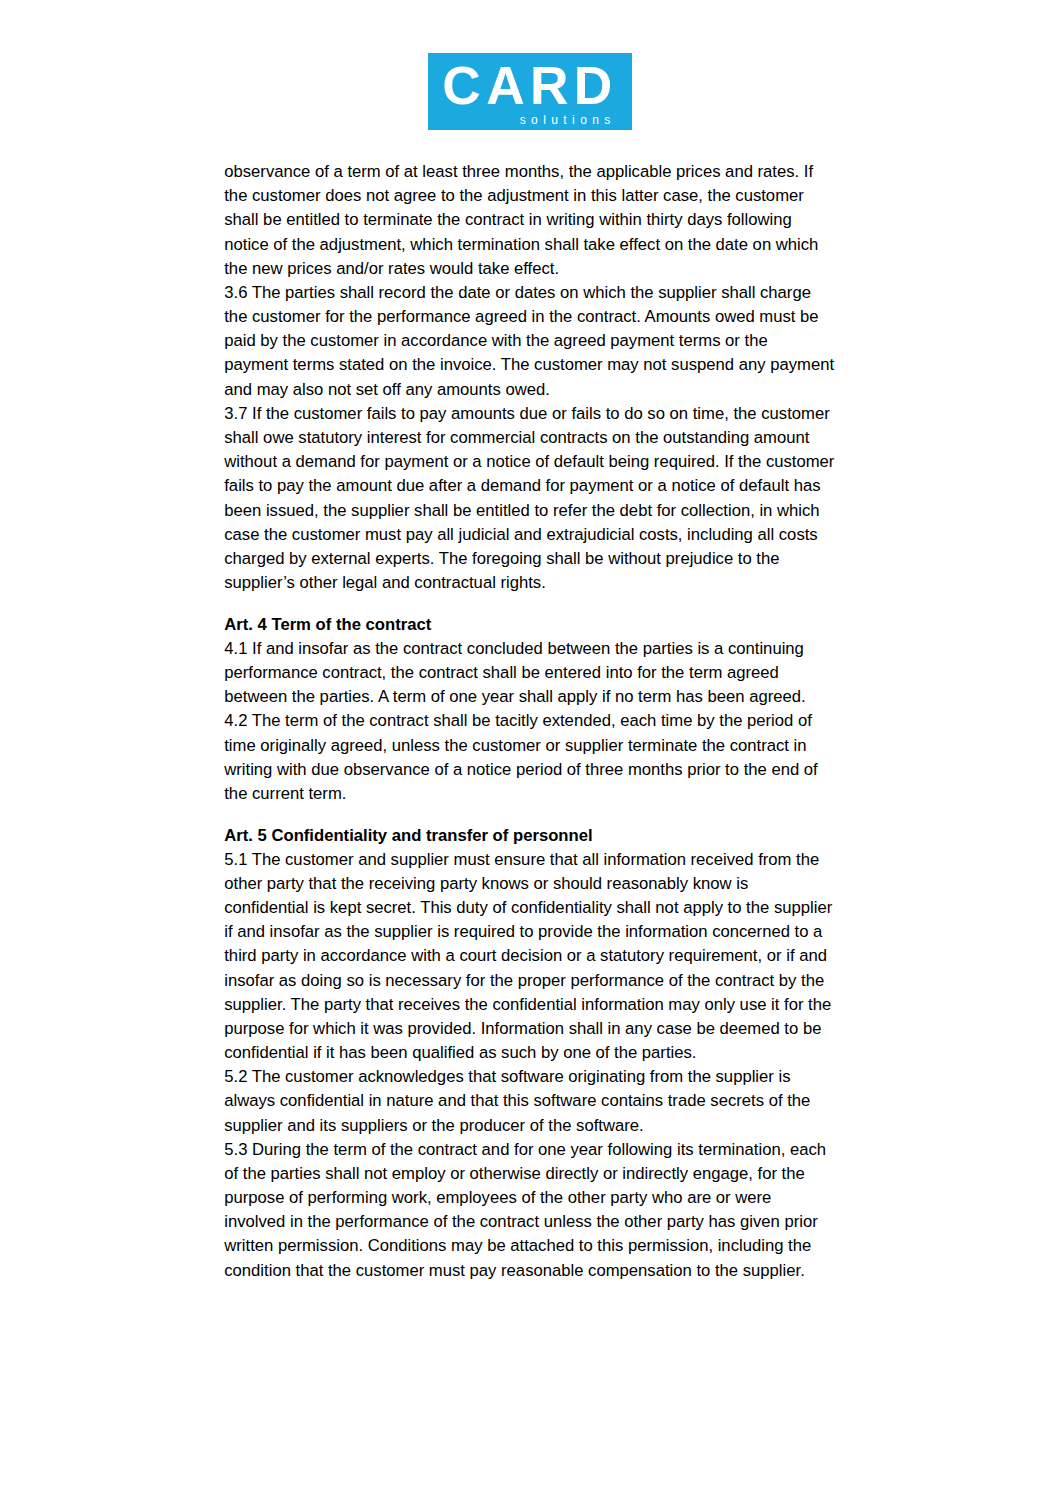CARD solutions
observance of a term of at least three months, the applicable prices and rates. If the customer does not agree to the adjustment in this latter case, the customer shall be entitled to terminate the contract in writing within thirty days following notice of the adjustment, which termination shall take effect on the date on which the new prices and/or rates would take effect.
3.6 The parties shall record the date or dates on which the supplier shall charge the customer for the performance agreed in the contract. Amounts owed must be paid by the customer in accordance with the agreed payment terms or the payment terms stated on the invoice. The customer may not suspend any payment and may also not set off any amounts owed.
3.7 If the customer fails to pay amounts due or fails to do so on time, the customer shall owe statutory interest for commercial contracts on the outstanding amount without a demand for payment or a notice of default being required. If the customer fails to pay the amount due after a demand for payment or a notice of default has been issued, the supplier shall be entitled to refer the debt for collection, in which case the customer must pay all judicial and extrajudicial costs, including all costs charged by external experts. The foregoing shall be without prejudice to the supplier’s other legal and contractual rights.
Art. 4 Term of the contract
4.1 If and insofar as the contract concluded between the parties is a continuing performance contract, the contract shall be entered into for the term agreed between the parties. A term of one year shall apply if no term has been agreed.
4.2 The term of the contract shall be tacitly extended, each time by the period of time originally agreed, unless the customer or supplier terminate the contract in writing with due observance of a notice period of three months prior to the end of the current term.
Art. 5 Confidentiality and transfer of personnel
5.1 The customer and supplier must ensure that all information received from the other party that the receiving party knows or should reasonably know is confidential is kept secret. This duty of confidentiality shall not apply to the supplier if and insofar as the supplier is required to provide the information concerned to a third party in accordance with a court decision or a statutory requirement, or if and insofar as doing so is necessary for the proper performance of the contract by the supplier. The party that receives the confidential information may only use it for the purpose for which it was provided. Information shall in any case be deemed to be confidential if it has been qualified as such by one of the parties.
5.2 The customer acknowledges that software originating from the supplier is always confidential in nature and that this software contains trade secrets of the supplier and its suppliers or the producer of the software.
5.3 During the term of the contract and for one year following its termination, each of the parties shall not employ or otherwise directly or indirectly engage, for the purpose of performing work, employees of the other party who are or were involved in the performance of the contract unless the other party has given prior written permission. Conditions may be attached to this permission, including the condition that the customer must pay reasonable compensation to the supplier.